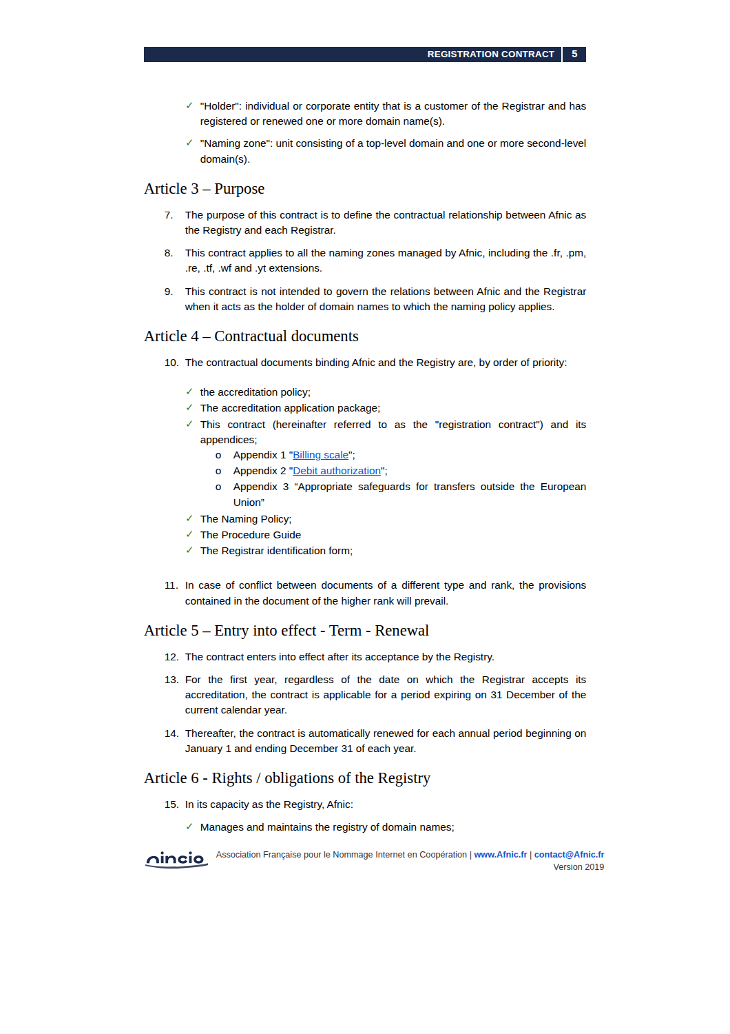REGISTRATION CONTRACT
5
✓ "Holder": individual or corporate entity that is a customer of the Registrar and has registered or renewed one or more domain name(s).
✓ "Naming zone": unit consisting of a top-level domain and one or more second-level domain(s).
Article 3 – Purpose
7. The purpose of this contract is to define the contractual relationship between Afnic as the Registry and each Registrar.
8. This contract applies to all the naming zones managed by Afnic, including the .fr, .pm, .re, .tf, .wf and .yt extensions.
9. This contract is not intended to govern the relations between Afnic and the Registrar when it acts as the holder of domain names to which the naming policy applies.
Article 4 – Contractual documents
10. The contractual documents binding Afnic and the Registry are, by order of priority:
✓ the accreditation policy;
✓ The accreditation application package;
✓ This contract (hereinafter referred to as the "registration contract") and its appendices;
oAppendix 1 "Billing scale";
oAppendix 2 "Debit authorization";
oAppendix 3 “Appropriate safeguards for transfers outside the European Union”
✓ The Naming Policy;
✓ The Procedure Guide
✓ The Registrar identification form;
11. In case of conflict between documents of a different type and rank, the provisions contained in the document of the higher rank will prevail.
Article 5 – Entry into effect - Term - Renewal
12. The contract enters into effect after its acceptance by the Registry.
13. For the first year, regardless of the date on which the Registrar accepts its accreditation, the contract is applicable for a period expiring on 31 December of the current calendar year.
14. Thereafter, the contract is automatically renewed for each annual period beginning on January 1 and ending December 31 of each year.
Article 6 - Rights / obligations of the Registry
15. In its capacity as the Registry, Afnic:
✓ Manages and maintains the registry of domain names;
Association Française pour le Nommage Internet en Coopération | www.Afnic.fr | contact@Afnic.fr
Version 2019